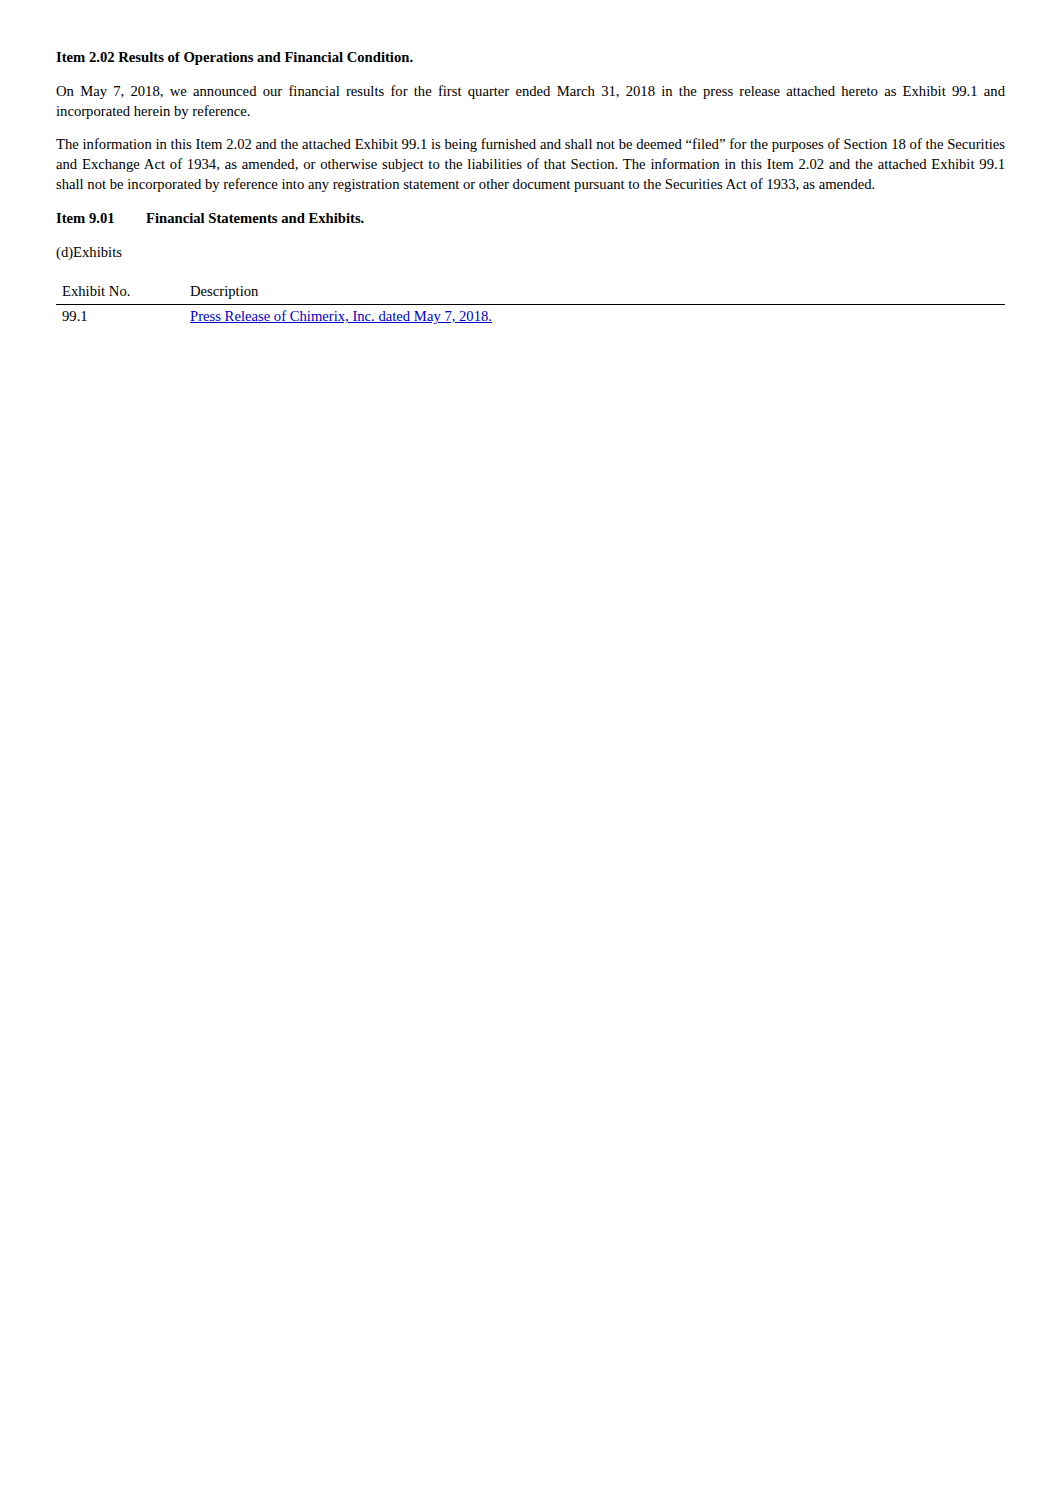Item 2.02 Results of Operations and Financial Condition.
On May 7, 2018, we announced our financial results for the first quarter ended March 31, 2018 in the press release attached hereto as Exhibit 99.1 and incorporated herein by reference.
The information in this Item 2.02 and the attached Exhibit 99.1 is being furnished and shall not be deemed “filed” for the purposes of Section 18 of the Securities and Exchange Act of 1934, as amended, or otherwise subject to the liabilities of that Section. The information in this Item 2.02 and the attached Exhibit 99.1 shall not be incorporated by reference into any registration statement or other document pursuant to the Securities Act of 1933, as amended.
Item 9.01 Financial Statements and Exhibits.
(d)Exhibits
| Exhibit No. | | Description |
| --- | --- | --- |
| 99.1 | | Press Release of Chimerix, Inc. dated May 7, 2018. |